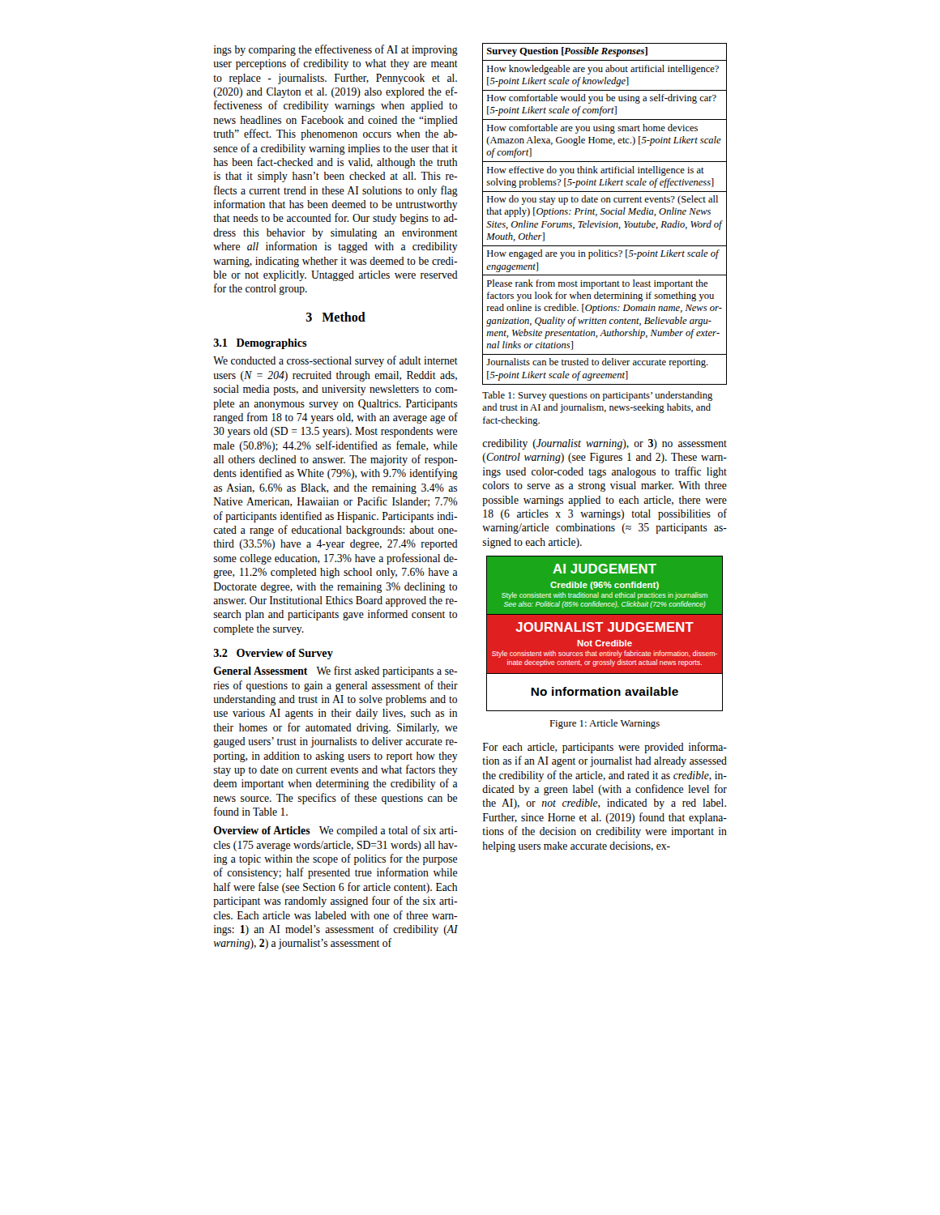ings by comparing the effectiveness of AI at improving user perceptions of credibility to what they are meant to replace - journalists. Further, Pennycook et al. (2020) and Clayton et al. (2019) also explored the effectiveness of credibility warnings when applied to news headlines on Facebook and coined the “implied truth” effect. This phenomenon occurs when the absence of a credibility warning implies to the user that it has been fact-checked and is valid, although the truth is that it simply hasn’t been checked at all. This reflects a current trend in these AI solutions to only flag information that has been deemed to be untrustworthy that needs to be accounted for. Our study begins to address this behavior by simulating an environment where all information is tagged with a credibility warning, indicating whether it was deemed to be credible or not explicitly. Untagged articles were reserved for the control group.
3 Method
3.1 Demographics
We conducted a cross-sectional survey of adult internet users (N = 204) recruited through email, Reddit ads, social media posts, and university newsletters to complete an anonymous survey on Qualtrics. Participants ranged from 18 to 74 years old, with an average age of 30 years old (SD = 13.5 years). Most respondents were male (50.8%); 44.2% self-identified as female, while all others declined to answer. The majority of respondents identified as White (79%), with 9.7% identifying as Asian, 6.6% as Black, and the remaining 3.4% as Native American, Hawaiian or Pacific Islander; 7.7% of participants identified as Hispanic. Participants indicated a range of educational backgrounds: about one-third (33.5%) have a 4-year degree, 27.4% reported some college education, 17.3% have a professional degree, 11.2% completed high school only, 7.6% have a Doctorate degree, with the remaining 3% declining to answer. Our Institutional Ethics Board approved the research plan and participants gave informed consent to complete the survey.
3.2 Overview of Survey
General Assessment We first asked participants a series of questions to gain a general assessment of their understanding and trust in AI to solve problems and to use various AI agents in their daily lives, such as in their homes or for automated driving. Similarly, we gauged users’ trust in journalists to deliver accurate reporting, in addition to asking users to report how they stay up to date on current events and what factors they deem important when determining the credibility of a news source. The specifics of these questions can be found in Table 1.
Overview of Articles We compiled a total of six articles (175 average words/article, SD=31 words) all having a topic within the scope of politics for the purpose of consistency; half presented true information while half were false (see Section 6 for article content). Each participant was randomly assigned four of the six articles. Each article was labeled with one of three warnings: 1) an AI model’s assessment of credibility (AI warning), 2) a journalist’s assessment of
| Survey Question [ Possible Responses ] |
| --- |
| How knowledgeable are you about artificial intelligence? [ 5-point Likert scale of knowledge ] |
| How comfortable would you be using a self-driving car? [ 5-point Likert scale of comfort ] |
| How comfortable are you using smart home devices (Amazon Alexa, Google Home, etc.) [ 5-point Likert scale of comfort ] |
| How effective do you think artificial intelligence is at solving problems? [ 5-point Likert scale of effectiveness ] |
| How do you stay up to date on current events? (Select all that apply) [ Options: Print, Social Media, Online News Sites, Online Forums, Television, Youtube, Radio, Word of Mouth, Other ] |
| How engaged are you in politics? [ 5-point Likert scale of engagement ] |
| Please rank from most important to least important the factors you look for when determining if something you read online is credible. [ Options: Domain name, News organization, Quality of written content, Believable argument, Website presentation, Authorship, Number of external links or citations ] |
| Journalists can be trusted to deliver accurate reporting. [ 5-point Likert scale of agreement ] |
Table 1: Survey questions on participants’ understanding and trust in AI and journalism, news-seeking habits, and fact-checking.
credibility (Journalist warning), or 3) no assessment (Control warning) (see Figures 1 and 2). These warnings used color-coded tags analogous to traffic light colors to serve as a strong visual marker. With three possible warnings applied to each article, there were 18 (6 articles x 3 warnings) total possibilities of warning/article combinations (≈ 35 participants assigned to each article).
AI JUDGEMENT
Credible (96% confident)
Style consistent with traditional and ethical practices in journalism
See also: Political (85% confidence), Clickbait (72% confidence)
JOURNALIST JUDGEMENT
Not Credible
Style consistent with sources that entirely fabricate information, disseminate deceptive content, or grossly distort actual news reports.
No information available
Figure 1: Article Warnings
For each article, participants were provided information as if an AI agent or journalist had already assessed the credibility of the article, and rated it as credible, indicated by a green label (with a confidence level for the AI), or not credible, indicated by a red label. Further, since Horne et al. (2019) found that explanations of the decision on credibility were important in helping users make accurate decisions, ex-